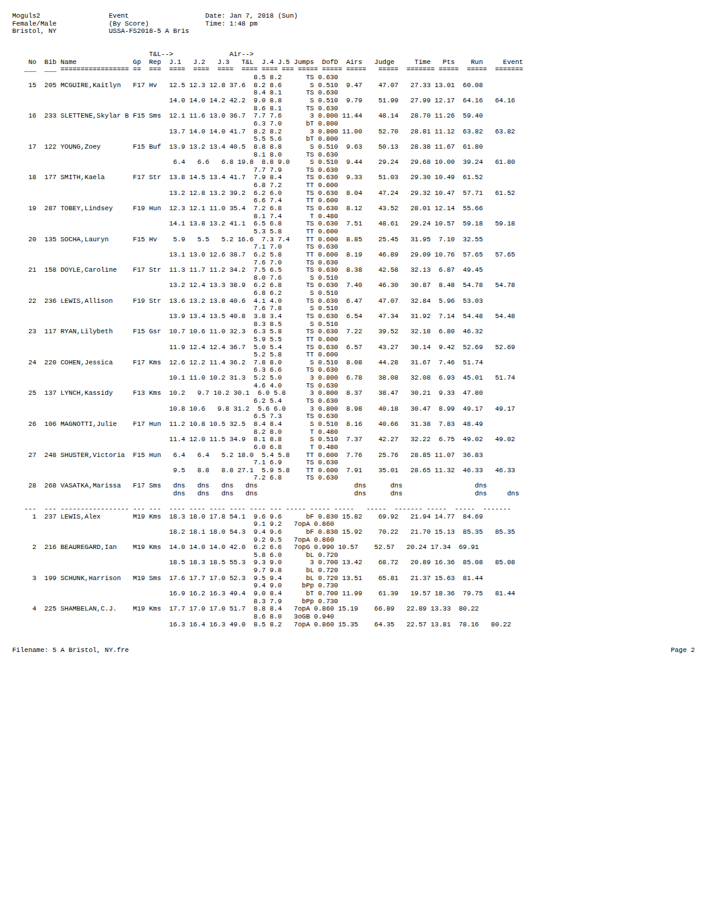Moguls2                 Event                   Date: Jan 7, 2018 (Sun)
Female/Male             (By Score)              Time: 1:48 pm
Bristol, NY             USSA-FS2018-5 A Bris


                                  T&L-->              Air-->
    No  Bib Name              Gp  Rep  J.1   J.2   J.3   T&L  J.4 J.5 Jumps  DofD  Airs   Judge     Time   Pts    Run     Event
   ___  ___ ================= ==  ===  ====  ====  ====  ==== ==== === ===== ===== =====   =====  ======= =====  =====  =======
                                                            8.5 8.2      TS 0.630
    15  205 MCGUIRE,Kaitlyn   F17 Hv   12.5 12.3 12.8 37.6  8.2 8.6       S 0.510  9.47    47.07   27.33 13.01  60.08
                                                            8.4 8.1      TS 0.630
                                       14.0 14.0 14.2 42.2  9.0 8.8       S 0.510  9.79    51.99   27.99 12.17  64.16   64.16
                                                            8.6 8.1      TS 0.630
    16  233 SLETTENE,Skylar B F15 Sms  12.1 11.6 13.0 36.7  7.7 7.6       3 0.800 11.44    48.14   28.70 11.26  59.40
                                                            6.3 7.0      bT 0.800
                                       13.7 14.0 14.0 41.7  8.2 8.2       3 0.800 11.00    52.70   28.81 11.12  63.82   63.82
                                                            5.5 5.6      bT 0.800
    17  122 YOUNG,Zoey        F15 Buf  13.9 13.2 13.4 40.5  8.8 8.8       S 0.510  9.63    50.13   28.38 11.67  61.80
                                                            8.1 8.0      TS 0.630
                                        6.4   6.6   6.8 19.8  8.8 9.0     S 0.510  9.44    29.24   29.68 10.00  39.24   61.80
                                                            7.7 7.9      TS 0.630
    18  177 SMITH,Kaela       F17 Str  13.8 14.5 13.4 41.7  7.9 8.4      TS 0.630  9.33    51.03   29.30 10.49  61.52
                                                            6.8 7.2      TT 0.600
                                       13.2 12.8 13.2 39.2  6.2 6.0      TS 0.630  8.04    47.24   29.32 10.47  57.71   61.52
                                                            6.6 7.4      TT 0.600
    19  287 TOBEY,Lindsey     F19 Hun  12.3 12.1 11.0 35.4  7.2 6.8      TS 0.630  8.12    43.52   28.01 12.14  55.66
                                                            8.1 7.4       T 0.480
                                       14.1 13.8 13.2 41.1  6.5 6.8      TS 0.630  7.51    48.61   29.24 10.57  59.18   59.18
                                                            5.3 5.8      TT 0.600
    20  135 SOCHA,Lauryn      F15 Hv    5.9   5.5   5.2 16.6  7.3 7.4    TT 0.600  8.85    25.45   31.95  7.10  32.55
                                                            7.1 7.0      TS 0.630
                                       13.1 13.0 12.6 38.7  6.2 5.8      TT 0.600  8.19    46.89   29.09 10.76  57.65   57.65
                                                            7.6 7.0      TS 0.630
    21  158 DOYLE,Caroline    F17 Str  11.3 11.7 11.2 34.2  7.5 6.5      TS 0.630  8.38    42.58   32.13  6.87  49.45
                                                            8.0 7.6       S 0.510
                                       13.2 12.4 13.3 38.9  6.2 6.8      TS 0.630  7.40    46.30   30.87  8.48  54.78   54.78
                                                            6.8 6.2       S 0.510
    22  236 LEWIS,Allison     F19 Str  13.6 13.2 13.8 40.6  4.1 4.0      TS 0.630  6.47    47.07   32.84  5.96  53.03
                                                            7.6 7.8       S 0.510
                                       13.9 13.4 13.5 40.8  3.8 3.4      TS 0.630  6.54    47.34   31.92  7.14  54.48   54.48
                                                            8.3 8.5       S 0.510
    23  117 RYAN,Lilybeth     F15 Gsr  10.7 10.6 11.0 32.3  6.3 5.8      TS 0.630  7.22    39.52   32.18  6.80  46.32
                                                            5.9 5.5      TT 0.600
                                       11.9 12.4 12.4 36.7  5.0 5.4      TS 0.630  6.57    43.27   30.14  9.42  52.69   52.69
                                                            5.2 5.8      TT 0.600
    24  220 COHEN,Jessica     F17 Kms  12.6 12.2 11.4 36.2  7.8 8.0       S 0.510  8.08    44.28   31.67  7.46  51.74
                                                            6.3 6.6      TS 0.630
                                       10.1 11.0 10.2 31.3  5.2 5.0       3 0.800  6.78    38.08   32.08  6.93  45.01   51.74
                                                            4.6 4.0      TS 0.630
    25  137 LYNCH,Kassidy     F13 Kms  10.2   9.7 10.2 30.1  6.0 5.8      3 0.800  8.37    38.47   30.21  9.33  47.80
                                                            6.2 5.4      TS 0.630
                                       10.8 10.6   9.8 31.2  5.6 6.0      3 0.800  8.98    40.18   30.47  8.99  49.17   49.17
                                                            6.5 7.3      TS 0.630
    26  106 MAGNOTTI,Julie    F17 Hun  11.2 10.8 10.5 32.5  8.4 8.4       S 0.510  8.16    40.66   31.38  7.83  48.49
                                                            8.2 8.0       T 0.480
                                       11.4 12.0 11.5 34.9  8.1 8.8       S 0.510  7.37    42.27   32.22  6.75  49.02   49.02
                                                            6.0 6.8       T 0.480
    27  248 SHUSTER,Victoria  F15 Hun   6.4   6.4   5.2 18.0  5.4 5.8    TT 0.600  7.76    25.76   28.85 11.07  36.83
                                                            7.1 6.9      TS 0.630
                                        9.5   8.8   8.8 27.1  5.9 5.8    TT 0.600  7.91    35.01   28.65 11.32  46.33   46.33
                                                            7.2 6.8      TS 0.630
    28  268 VASATKA,Marissa   F17 Sms   dns   dns   dns   dns                        dns      dns                  dns
                                        dns   dns   dns   dns                        dns      dns                  dns     dns

   ---  --- ----------------- --- ---  ---- ---- ---- ---- ---- --- ----- ----- -----   -----  ------- -----  -----  -------
     1  237 LEWIS,Alex        M19 Kms  18.3 18.0 17.8 54.1  9.6 9.6      bF 0.830 15.82    69.92   21.94 14.77  84.69
                                                            9.1 9.2   7opA 0.860
                                       18.2 18.1 18.0 54.3  9.4 9.6      bF 0.830 15.92    70.22   21.70 15.13  85.35   85.35
                                                            9.2 9.5   7opA 0.860
     2  216 BEAUREGARD,Ian    M19 Kms  14.0 14.0 14.0 42.0  6.2 6.6   7opG 0.990 10.57    52.57   20.24 17.34  69.91
                                                            5.8 6.0      bL 0.720
                                       18.5 18.3 18.5 55.3  9.3 9.0       3 0.700 13.42    68.72   20.89 16.36  85.08   85.08
                                                            9.7 9.8      bL 0.720
     3  199 SCHUNK,Harrison   M19 Sms  17.6 17.7 17.0 52.3  9.5 9.4      bL 0.720 13.51    65.81   21.37 15.63  81.44
                                                            9.4 9.0     bPp 0.730
                                       16.9 16.2 16.3 49.4  9.0 8.4      bT 0.700 11.99    61.39   19.57 18.36  79.75   81.44
                                                            8.3 7.9     bPp 0.730
     4  225 SHAMBELAN,C.J.    M19 Kms  17.7 17.0 17.0 51.7  8.8 8.4   7opA 0.860 15.19    66.89   22.89 13.33  80.22
                                                            8.6 8.0   3oGB 0.940
                                       16.3 16.4 16.3 49.0  8.5 8.2   7opA 0.860 15.35    64.35   22.57 13.81  78.16   80.22
Filename: 5 A Bristol, NY.fre Page 2